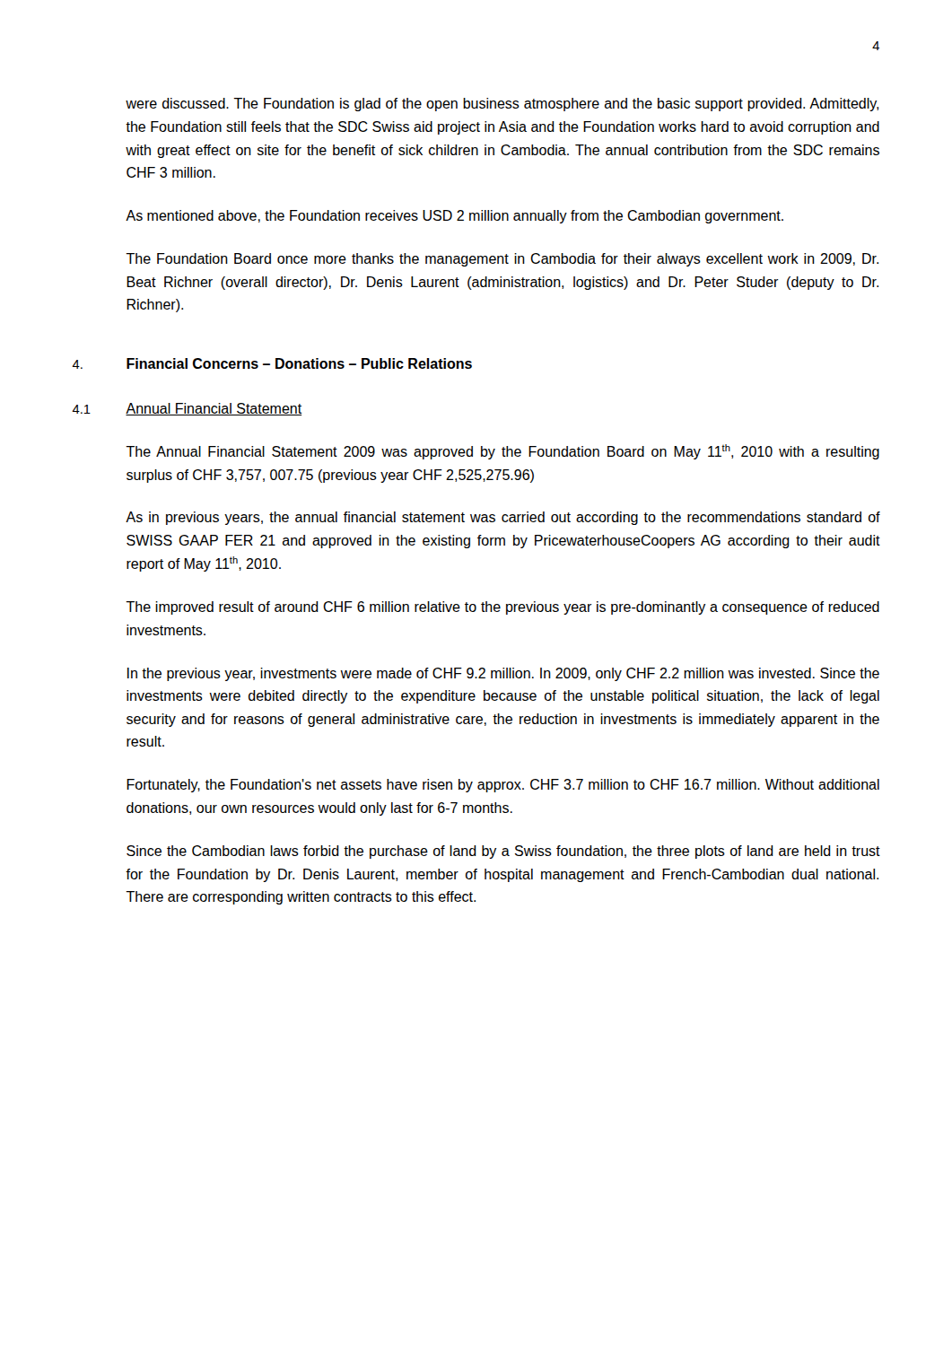4
were discussed. The Foundation is glad of the open business atmosphere and the basic support provided. Admittedly, the Foundation still feels that the SDC Swiss aid project in Asia and the Foundation works hard to avoid corruption and with great effect on site for the benefit of sick children in Cambodia. The annual contribution from the SDC remains CHF 3 million.
As mentioned above, the Foundation receives USD 2 million annually from the Cambodian government.
The Foundation Board once more thanks the management in Cambodia for their always excellent work in 2009, Dr. Beat Richner (overall director), Dr. Denis Laurent (administration, logistics) and Dr. Peter Studer (deputy to Dr. Richner).
4. Financial Concerns – Donations – Public Relations
4.1 Annual Financial Statement
The Annual Financial Statement 2009 was approved by the Foundation Board on May 11th, 2010 with a resulting surplus of CHF 3,757, 007.75 (previous year CHF 2,525,275.96)
As in previous years, the annual financial statement was carried out according to the recommendations standard of SWISS GAAP FER 21 and approved in the existing form by PricewaterhouseCoopers AG according to their audit report of May 11th, 2010.
The improved result of around CHF 6 million relative to the previous year is pre-dominantly a consequence of reduced investments.
In the previous year, investments were made of CHF 9.2 million. In 2009, only CHF 2.2 million was invested. Since the investments were debited directly to the expenditure because of the unstable political situation, the lack of legal security and for reasons of general administrative care, the reduction in investments is immediately apparent in the result.
Fortunately, the Foundation's net assets have risen by approx. CHF 3.7 million to CHF 16.7 million. Without additional donations, our own resources would only last for 6-7 months.
Since the Cambodian laws forbid the purchase of land by a Swiss foundation, the three plots of land are held in trust for the Foundation by Dr. Denis Laurent, member of hospital management and French-Cambodian dual national. There are corresponding written contracts to this effect.